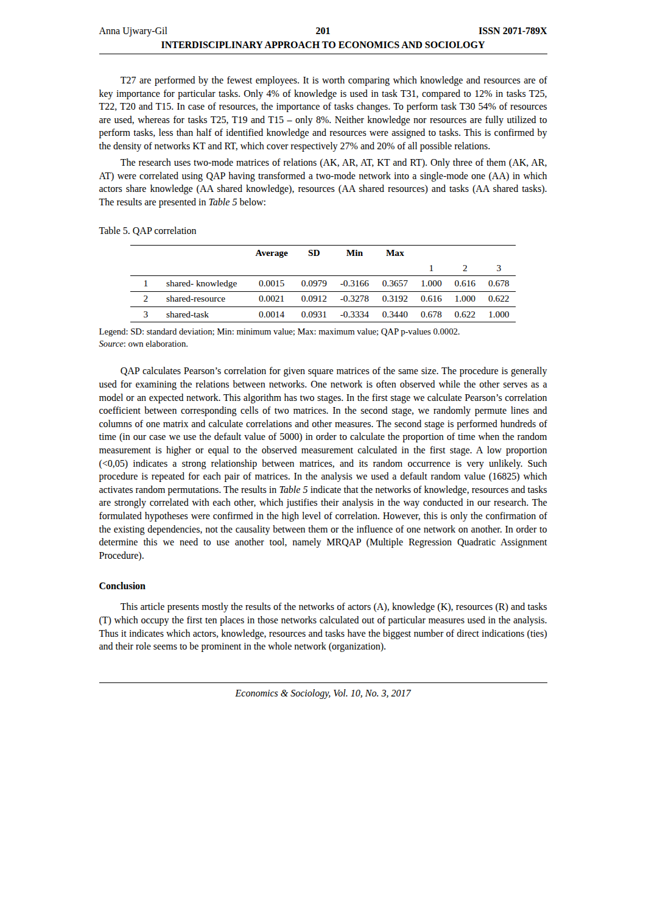Anna Ujwary-Gil
201
ISSN 2071-789X
Interdisciplinary Approach to Economics and Sociology
T27 are performed by the fewest employees. It is worth comparing which knowledge and resources are of key importance for particular tasks. Only 4% of knowledge is used in task T31, compared to 12% in tasks T25, T22, T20 and T15. In case of resources, the importance of tasks changes. To perform task T30 54% of resources are used, whereas for tasks T25, T19 and T15 – only 8%. Neither knowledge nor resources are fully utilized to perform tasks, less than half of identified knowledge and resources were assigned to tasks. This is confirmed by the density of networks KT and RT, which cover respectively 27% and 20% of all possible relations.
The research uses two-mode matrices of relations (AK, AR, AT, KT and RT). Only three of them (AK, AR, AT) were correlated using QAP having transformed a two-mode network into a single-mode one (AA) in which actors share knowledge (AA shared knowledge), resources (AA shared resources) and tasks (AA shared tasks). The results are presented in Table 5 below:
Table 5. QAP correlation
| | | Average | SD | Min | Max | | | |
| --- | --- | --- | --- | --- | --- | --- | --- | --- |
| | | | | | | 1 | 2 | 3 |
| 1 | shared- knowledge | 0.0015 | 0.0979 | -0.3166 | 0.3657 | 1.000 | 0.616 | 0.678 |
| 2 | shared-resource | 0.0021 | 0.0912 | -0.3278 | 0.3192 | 0.616 | 1.000 | 0.622 |
| 3 | shared-task | 0.0014 | 0.0931 | -0.3334 | 0.3440 | 0.678 | 0.622 | 1.000 |
Legend: SD: standard deviation; Min: minimum value; Max: maximum value; QAP p-values 0.0002.
Source: own elaboration.
QAP calculates Pearson’s correlation for given square matrices of the same size. The procedure is generally used for examining the relations between networks. One network is often observed while the other serves as a model or an expected network. This algorithm has two stages. In the first stage we calculate Pearson’s correlation coefficient between corresponding cells of two matrices. In the second stage, we randomly permute lines and columns of one matrix and calculate correlations and other measures. The second stage is performed hundreds of time (in our case we use the default value of 5000) in order to calculate the proportion of time when the random measurement is higher or equal to the observed measurement calculated in the first stage. A low proportion (<0,05) indicates a strong relationship between matrices, and its random occurrence is very unlikely. Such procedure is repeated for each pair of matrices. In the analysis we used a default random value (16825) which activates random permutations. The results in Table 5 indicate that the networks of knowledge, resources and tasks are strongly correlated with each other, which justifies their analysis in the way conducted in our research. The formulated hypotheses were confirmed in the high level of correlation. However, this is only the confirmation of the existing dependencies, not the causality between them or the influence of one network on another. In order to determine this we need to use another tool, namely MRQAP (Multiple Regression Quadratic Assignment Procedure).
Conclusion
This article presents mostly the results of the networks of actors (A), knowledge (K), resources (R) and tasks (T) which occupy the first ten places in those networks calculated out of particular measures used in the analysis. Thus it indicates which actors, knowledge, resources and tasks have the biggest number of direct indications (ties) and their role seems to be prominent in the whole network (organization).
Economics & Sociology, Vol. 10, No. 3, 2017